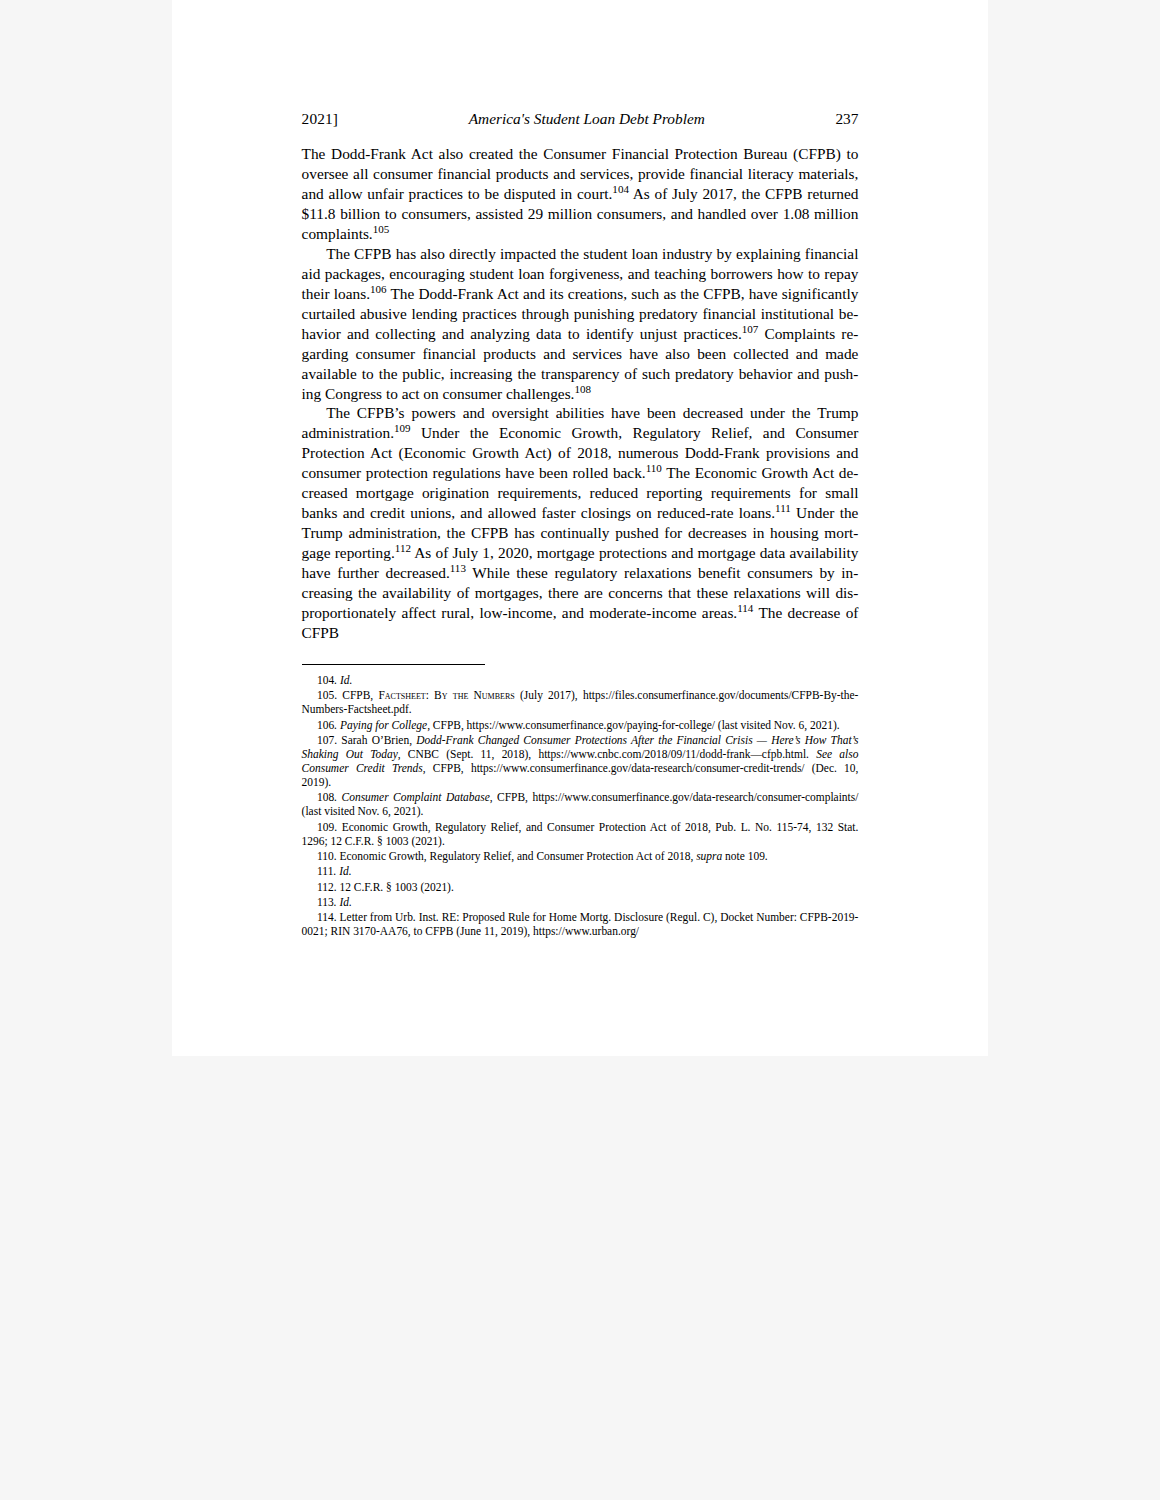2021] America's Student Loan Debt Problem 237
The Dodd-Frank Act also created the Consumer Financial Protection Bureau (CFPB) to oversee all consumer financial products and services, provide financial literacy materials, and allow unfair practices to be disputed in court.104 As of July 2017, the CFPB returned $11.8 billion to consumers, assisted 29 million consumers, and handled over 1.08 million complaints.105
The CFPB has also directly impacted the student loan industry by explaining financial aid packages, encouraging student loan forgiveness, and teaching borrowers how to repay their loans.106 The Dodd-Frank Act and its creations, such as the CFPB, have significantly curtailed abusive lending practices through punishing predatory financial institutional behavior and collecting and analyzing data to identify unjust practices.107 Complaints regarding consumer financial products and services have also been collected and made available to the public, increasing the transparency of such predatory behavior and pushing Congress to act on consumer challenges.108
The CFPB’s powers and oversight abilities have been decreased under the Trump administration.109 Under the Economic Growth, Regulatory Relief, and Consumer Protection Act (Economic Growth Act) of 2018, numerous Dodd-Frank provisions and consumer protection regulations have been rolled back.110 The Economic Growth Act decreased mortgage origination requirements, reduced reporting requirements for small banks and credit unions, and allowed faster closings on reduced-rate loans.111 Under the Trump administration, the CFPB has continually pushed for decreases in housing mortgage reporting.112 As of July 1, 2020, mortgage protections and mortgage data availability have further decreased.113 While these regulatory relaxations benefit consumers by increasing the availability of mortgages, there are concerns that these relaxations will disproportionately affect rural, low-income, and moderate-income areas.114 The decrease of CFPB
104. Id.
105. CFPB, Factsheet: By the Numbers (July 2017), https://files.consumerfinance.gov/documents/CFPB-By-the-Numbers-Factsheet.pdf.
106. Paying for College, CFPB, https://www.consumerfinance.gov/paying-for-college/ (last visited Nov. 6, 2021).
107. Sarah O’Brien, Dodd-Frank Changed Consumer Protections After the Financial Crisis — Here’s How That’s Shaking Out Today, CNBC (Sept. 11, 2018), https://www.cnbc.com/2018/09/11/dodd-frank—cfpb.html. See also Consumer Credit Trends, CFPB, https://www.consumerfinance.gov/data-research/consumer-credit-trends/ (Dec. 10, 2019).
108. Consumer Complaint Database, CFPB, https://www.consumerfinance.gov/data-research/consumer-complaints/ (last visited Nov. 6, 2021).
109. Economic Growth, Regulatory Relief, and Consumer Protection Act of 2018, Pub. L. No. 115-74, 132 Stat. 1296; 12 C.F.R. § 1003 (2021).
110. Economic Growth, Regulatory Relief, and Consumer Protection Act of 2018, supra note 109.
111. Id.
112. 12 C.F.R. § 1003 (2021).
113. Id.
114. Letter from Urb. Inst. RE: Proposed Rule for Home Mortg. Disclosure (Regul. C), Docket Number: CFPB-2019-0021; RIN 3170-AA76, to CFPB (June 11, 2019), https://www.urban.org/